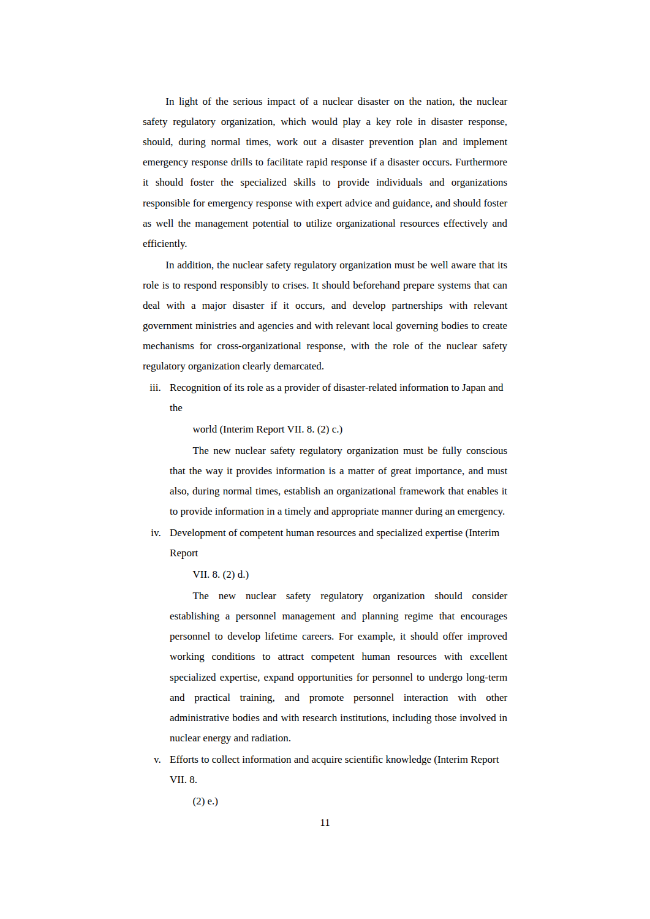In light of the serious impact of a nuclear disaster on the nation, the nuclear safety regulatory organization, which would play a key role in disaster response, should, during normal times, work out a disaster prevention plan and implement emergency response drills to facilitate rapid response if a disaster occurs. Furthermore it should foster the specialized skills to provide individuals and organizations responsible for emergency response with expert advice and guidance, and should foster as well the management potential to utilize organizational resources effectively and efficiently.
In addition, the nuclear safety regulatory organization must be well aware that its role is to respond responsibly to crises. It should beforehand prepare systems that can deal with a major disaster if it occurs, and develop partnerships with relevant government ministries and agencies and with relevant local governing bodies to create mechanisms for cross-organizational response, with the role of the nuclear safety regulatory organization clearly demarcated.
iii.
Recognition of its role as a provider of disaster-related information to Japan and the
world (Interim Report VII. 8. (2) c.)
The new nuclear safety regulatory organization must be fully conscious that the way it provides information is a matter of great importance, and must also, during normal times, establish an organizational framework that enables it to provide information in a timely and appropriate manner during an emergency.
iv.
Development of competent human resources and specialized expertise (Interim Report
VII. 8. (2) d.)
The new nuclear safety regulatory organization should consider establishing a personnel management and planning regime that encourages personnel to develop lifetime careers. For example, it should offer improved working conditions to attract competent human resources with excellent specialized expertise, expand opportunities for personnel to undergo long-term and practical training, and promote personnel interaction with other administrative bodies and with research institutions, including those involved in nuclear energy and radiation.
v.
Efforts to collect information and acquire scientific knowledge (Interim Report VII. 8.
(2) e.)
11